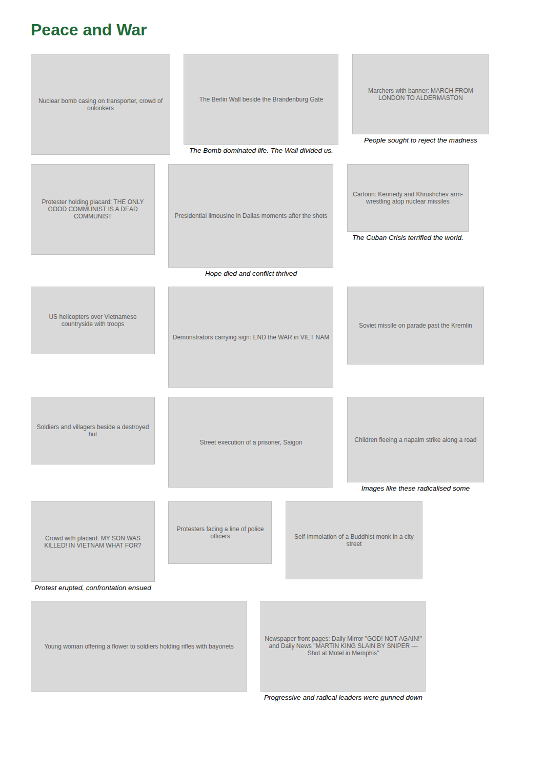Peace and War
Nuclear bomb casing on transporter, crowd of onlookers
The Berlin Wall beside the Brandenburg Gate
The Bomb dominated life. The Wall divided us.
Marchers with banner: MARCH FROM LONDON TO ALDERMASTON
People sought to reject the madness
Protester holding placard: THE ONLY GOOD COMMUNIST IS A DEAD COMMUNIST
Presidential limousine in Dallas moments after the shots
Hope died and conflict thrived
Cartoon: Kennedy and Khrushchev arm-wrestling atop nuclear missiles
The Cuban Crisis terrified the world.
US helicopters over Vietnamese countryside with troops
Demonstrators carrying sign: END the WAR in VIET NAM
Soviet missile on parade past the Kremlin
Soldiers and villagers beside a destroyed hut
Street execution of a prisoner, Saigon
Children fleeing a napalm strike along a road
Images like these radicalised some
Crowd with placard: MY SON WAS KILLED! IN VIETNAM WHAT FOR?
Protest erupted, confrontation ensued
Protesters facing a line of police officers
Self-immolation of a Buddhist monk in a city street
Young woman offering a flower to soldiers holding rifles with bayonets
Newspaper front pages: Daily Mirror "GOD! NOT AGAIN!" and Daily News "MARTIN KING SLAIN BY SNIPER — Shot at Motel in Memphis"
Progressive and radical leaders were gunned down